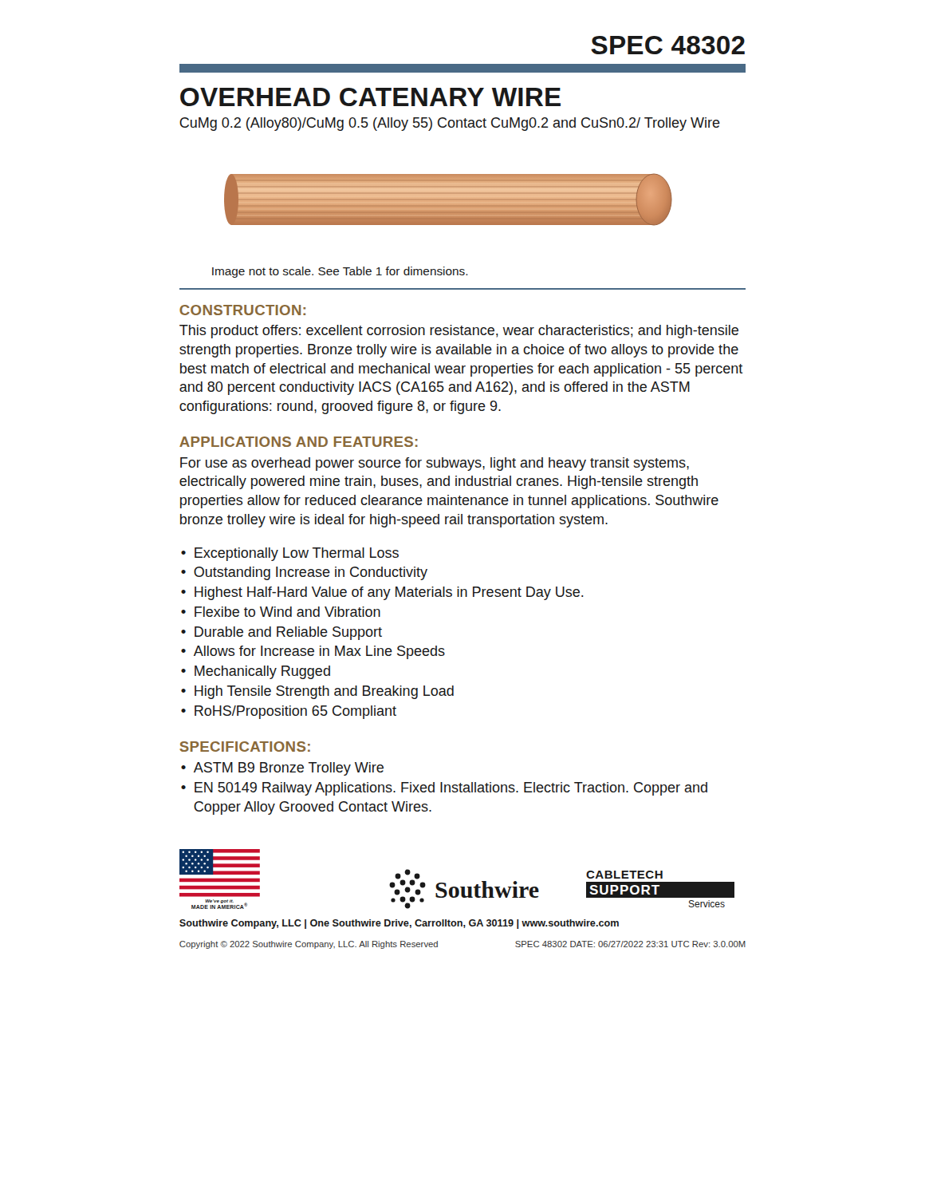SPEC 48302
OVERHEAD CATENARY WIRE
CuMg 0.2 (Alloy80)/CuMg 0.5 (Alloy 55) Contact CuMg0.2 and CuSn0.2/ Trolley Wire
Image not to scale. See Table 1 for dimensions.
Construction:
This product offers: excellent corrosion resistance, wear characteristics; and high-tensile strength properties. Bronze trolly wire is available in a choice of two alloys to provide the best match of electrical and mechanical wear properties for each application - 55 percent and 80 percent conductivity IACS (CA165 and A162), and is offered in the ASTM configurations: round, grooved figure 8, or figure 9.
Applications and Features:
For use as overhead power source for subways, light and heavy transit systems, electrically powered mine train, buses, and industrial cranes. High-tensile strength properties allow for reduced clearance maintenance in tunnel applications. Southwire bronze trolley wire is ideal for high-speed rail transportation system.
Exceptionally Low Thermal Loss
Outstanding Increase in Conductivity
Highest Half-Hard Value of any Materials in Present Day Use.
Flexibe to Wind and Vibration
Durable and Reliable Support
Allows for Increase in Max Line Speeds
Mechanically Rugged
High Tensile Strength and Breaking Load
RoHS/Proposition 65 Compliant
Specifications:
ASTM B9 Bronze Trolley Wire
EN 50149 Railway Applications. Fixed Installations. Electric Traction. Copper and Copper Alloy Grooved Contact Wires.
We’ve got it. MADE IN AMERICA®
Southwire CABLETECH SUPPORT ™ Services
Southwire Company, LLC | One Southwire Drive, Carrollton, GA 30119 | www.southwire.com
Copyright © 2022 Southwire Company, LLC. All Rights Reserved SPEC 48302 DATE: 06/27/2022 23:31 UTC Rev: 3.0.00M